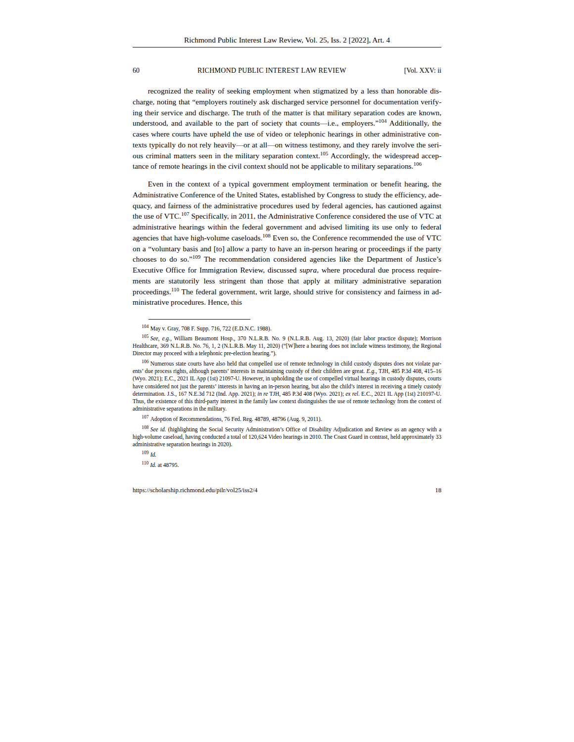Richmond Public Interest Law Review, Vol. 25, Iss. 2 [2022], Art. 4
60 RICHMOND PUBLIC INTEREST LAW REVIEW [Vol. XXV: ii
recognized the reality of seeking employment when stigmatized by a less than honorable discharge, noting that “employers routinely ask discharged service personnel for documentation verifying their service and discharge. The truth of the matter is that military separation codes are known, understood, and available to the part of society that counts—i.e., employers.”104 Additionally, the cases where courts have upheld the use of video or telephonic hearings in other administrative contexts typically do not rely heavily—or at all—on witness testimony, and they rarely involve the serious criminal matters seen in the military separation context.105 Accordingly, the widespread acceptance of remote hearings in the civil context should not be applicable to military separations.106
Even in the context of a typical government employment termination or benefit hearing, the Administrative Conference of the United States, established by Congress to study the efficiency, adequacy, and fairness of the administrative procedures used by federal agencies, has cautioned against the use of VTC.107 Specifically, in 2011, the Administrative Conference considered the use of VTC at administrative hearings within the federal government and advised limiting its use only to federal agencies that have high-volume caseloads.108 Even so, the Conference recommended the use of VTC on a “voluntary basis and [to] allow a party to have an in-person hearing or proceedings if the party chooses to do so.”109 The recommendation considered agencies like the Department of Justice’s Executive Office for Immigration Review, discussed supra, where procedural due process requirements are statutorily less stringent than those that apply at military administrative separation proceedings.110 The federal government, writ large, should strive for consistency and fairness in administrative procedures. Hence, this
104 May v. Gray, 708 F. Supp. 716, 722 (E.D.N.C. 1988).
105 See, e.g., William Beaumont Hosp., 370 N.L.R.B. No. 9 (N.L.R.B. Aug. 13, 2020) (fair labor practice dispute); Morrison Healthcare, 369 N.L.R.B. No. 76, 1, 2 (N.L.R.B. May 11, 2020) (“[W]here a hearing does not include witness testimony, the Regional Director may proceed with a telephonic pre-election hearing.”).
106 Numerous state courts have also held that compelled use of remote technology in child custody disputes does not violate parents’ due process rights, although parents’ interests in maintaining custody of their children are great. E.g., TJH, 485 P.3d 408, 415–16 (Wyo. 2021); E.C., 2021 IL App (1st) 21097-U. However, in upholding the use of compelled virtual hearings in custody disputes, courts have considered not just the parents’ interests in having an in-person hearing, but also the child’s interest in receiving a timely custody determination. J.S., 167 N.E.3d 712 (Ind. App. 2021); in re TJH, 485 P.3d 408 (Wyo. 2021); ex rel. E.C., 2021 IL App (1st) 210197-U. Thus, the existence of this third-party interest in the family law context distinguishes the use of remote technology from the context of administrative separations in the military.
107 Adoption of Recommendations, 76 Fed. Reg. 48789, 48796 (Aug. 9, 2011).
108 See id. (highlighting the Social Security Administration’s Office of Disability Adjudication and Review as an agency with a high-volume caseload, having conducted a total of 120,624 Video hearings in 2010. The Coast Guard in contrast, held approximately 33 administrative separation hearings in 2020).
109 Id.
110 Id. at 48795.
https://scholarship.richmond.edu/pilr/vol25/iss2/4 18